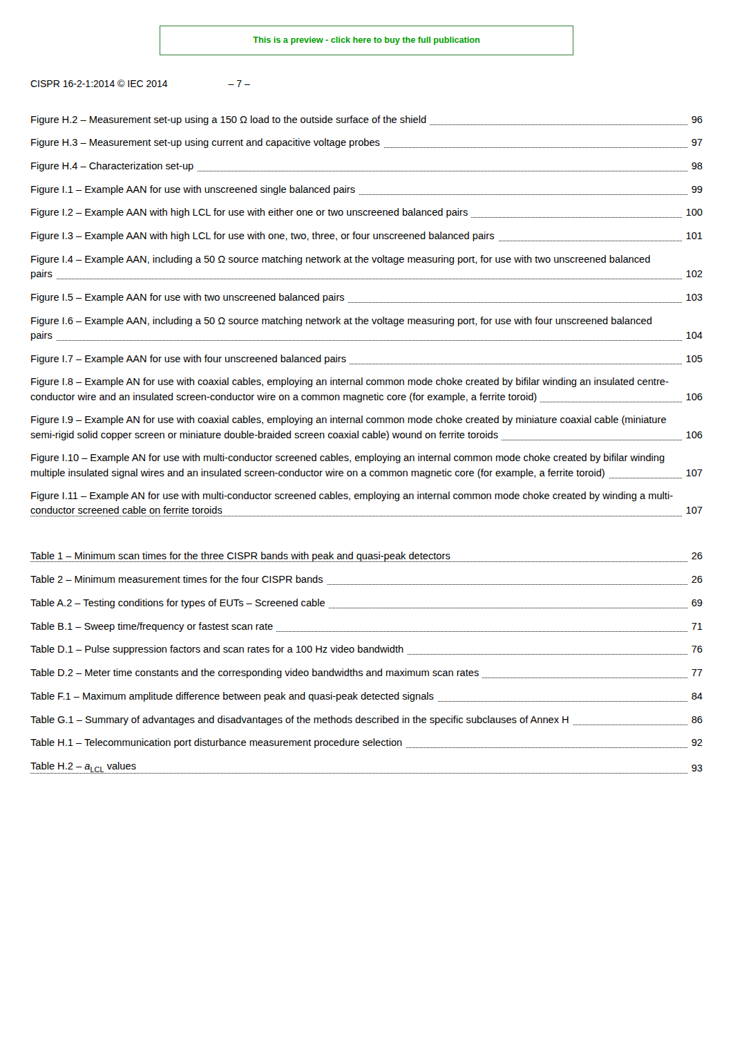This is a preview - click here to buy the full publication
CISPR 16-2-1:2014 © IEC 2014 – 7 –
Figure H.2 – Measurement set-up using a 150 Ω load to the outside surface of the shield 96
Figure H.3 – Measurement set-up using current and capacitive voltage probes 97
Figure H.4 – Characterization set-up 98
Figure I.1 – Example AAN for use with unscreened single balanced pairs 99
Figure I.2 – Example AAN with high LCL for use with either one or two unscreened balanced pairs 100
Figure I.3 – Example AAN with high LCL for use with one, two, three, or four unscreened balanced pairs 101
Figure I.4 – Example AAN, including a 50 Ω source matching network at the voltage measuring port, for use with two unscreened balanced pairs 102
Figure I.5 – Example AAN for use with two unscreened balanced pairs 103
Figure I.6 – Example AAN, including a 50 Ω source matching network at the voltage measuring port, for use with four unscreened balanced pairs 104
Figure I.7 – Example AAN for use with four unscreened balanced pairs 105
Figure I.8 – Example AN for use with coaxial cables, employing an internal common mode choke created by bifilar winding an insulated centre-conductor wire and an insulated screen-conductor wire on a common magnetic core (for example, a ferrite toroid) 106
Figure I.9 – Example AN for use with coaxial cables, employing an internal common mode choke created by miniature coaxial cable (miniature semi-rigid solid copper screen or miniature double-braided screen coaxial cable) wound on ferrite toroids 106
Figure I.10 – Example AN for use with multi-conductor screened cables, employing an internal common mode choke created by bifilar winding multiple insulated signal wires and an insulated screen-conductor wire on a common magnetic core (for example, a ferrite toroid) 107
Figure I.11 – Example AN for use with multi-conductor screened cables, employing an internal common mode choke created by winding a multi-conductor screened cable on ferrite toroids 107
Table 1 – Minimum scan times for the three CISPR bands with peak and quasi-peak detectors 26
Table 2 – Minimum measurement times for the four CISPR bands 26
Table A.2 – Testing conditions for types of EUTs – Screened cable 69
Table B.1 – Sweep time/frequency or fastest scan rate 71
Table D.1 – Pulse suppression factors and scan rates for a 100 Hz video bandwidth 76
Table D.2 – Meter time constants and the corresponding video bandwidths and maximum scan rates 77
Table F.1 – Maximum amplitude difference between peak and quasi-peak detected signals 84
Table G.1 – Summary of advantages and disadvantages of the methods described in the specific subclauses of Annex H 86
Table H.1 – Telecommunication port disturbance measurement procedure selection 92
Table H.2 – aLCL values 93